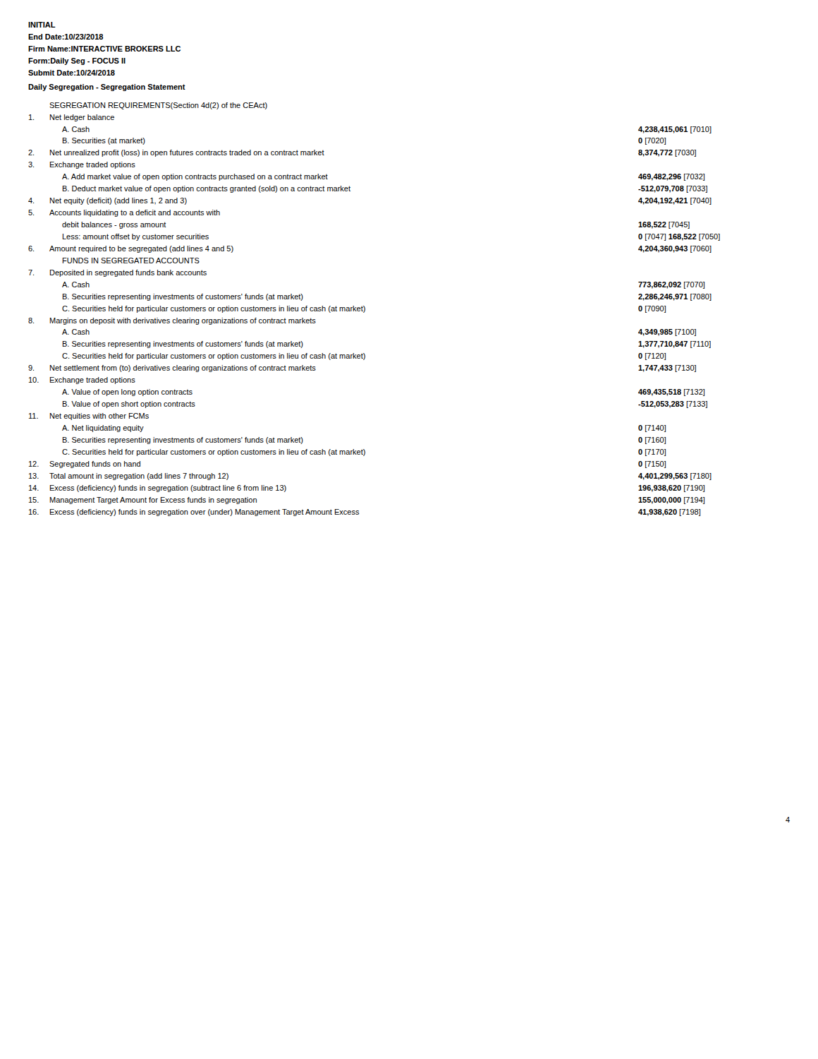INITIAL
End Date:10/23/2018
Firm Name:INTERACTIVE BROKERS LLC
Form:Daily Seg - FOCUS II
Submit Date:10/24/2018
Daily Segregation - Segregation Statement
| | SEGREGATION REQUIREMENTS(Section 4d(2) of the CEAct) | |
| 1. | Net ledger balance | |
| | A. Cash | 4,238,415,061 [7010] |
| | B. Securities (at market) | 0 [7020] |
| 2. | Net unrealized profit (loss) in open futures contracts traded on a contract market | 8,374,772 [7030] |
| 3. | Exchange traded options | |
| | A. Add market value of open option contracts purchased on a contract market | 469,482,296 [7032] |
| | B. Deduct market value of open option contracts granted (sold) on a contract market | -512,079,708 [7033] |
| 4. | Net equity (deficit) (add lines 1, 2 and 3) | 4,204,192,421 [7040] |
| 5. | Accounts liquidating to a deficit and accounts with | |
| | debit balances - gross amount | 168,522 [7045] |
| | Less: amount offset by customer securities | 0 [7047] 168,522 [7050] |
| 6. | Amount required to be segregated (add lines 4 and 5) | 4,204,360,943 [7060] |
| | FUNDS IN SEGREGATED ACCOUNTS | |
| 7. | Deposited in segregated funds bank accounts | |
| | A. Cash | 773,862,092 [7070] |
| | B. Securities representing investments of customers' funds (at market) | 2,286,246,971 [7080] |
| | C. Securities held for particular customers or option customers in lieu of cash (at market) | 0 [7090] |
| 8. | Margins on deposit with derivatives clearing organizations of contract markets | |
| | A. Cash | 4,349,985 [7100] |
| | B. Securities representing investments of customers' funds (at market) | 1,377,710,847 [7110] |
| | C. Securities held for particular customers or option customers in lieu of cash (at market) | 0 [7120] |
| 9. | Net settlement from (to) derivatives clearing organizations of contract markets | 1,747,433 [7130] |
| 10. | Exchange traded options | |
| | A. Value of open long option contracts | 469,435,518 [7132] |
| | B. Value of open short option contracts | -512,053,283 [7133] |
| 11. | Net equities with other FCMs | |
| | A. Net liquidating equity | 0 [7140] |
| | B. Securities representing investments of customers' funds (at market) | 0 [7160] |
| | C. Securities held for particular customers or option customers in lieu of cash (at market) | 0 [7170] |
| 12. | Segregated funds on hand | 0 [7150] |
| 13. | Total amount in segregation (add lines 7 through 12) | 4,401,299,563 [7180] |
| 14. | Excess (deficiency) funds in segregation (subtract line 6 from line 13) | 196,938,620 [7190] |
| 15. | Management Target Amount for Excess funds in segregation | 155,000,000 [7194] |
| 16. | Excess (deficiency) funds in segregation over (under) Management Target Amount Excess | 41,938,620 [7198] |
4